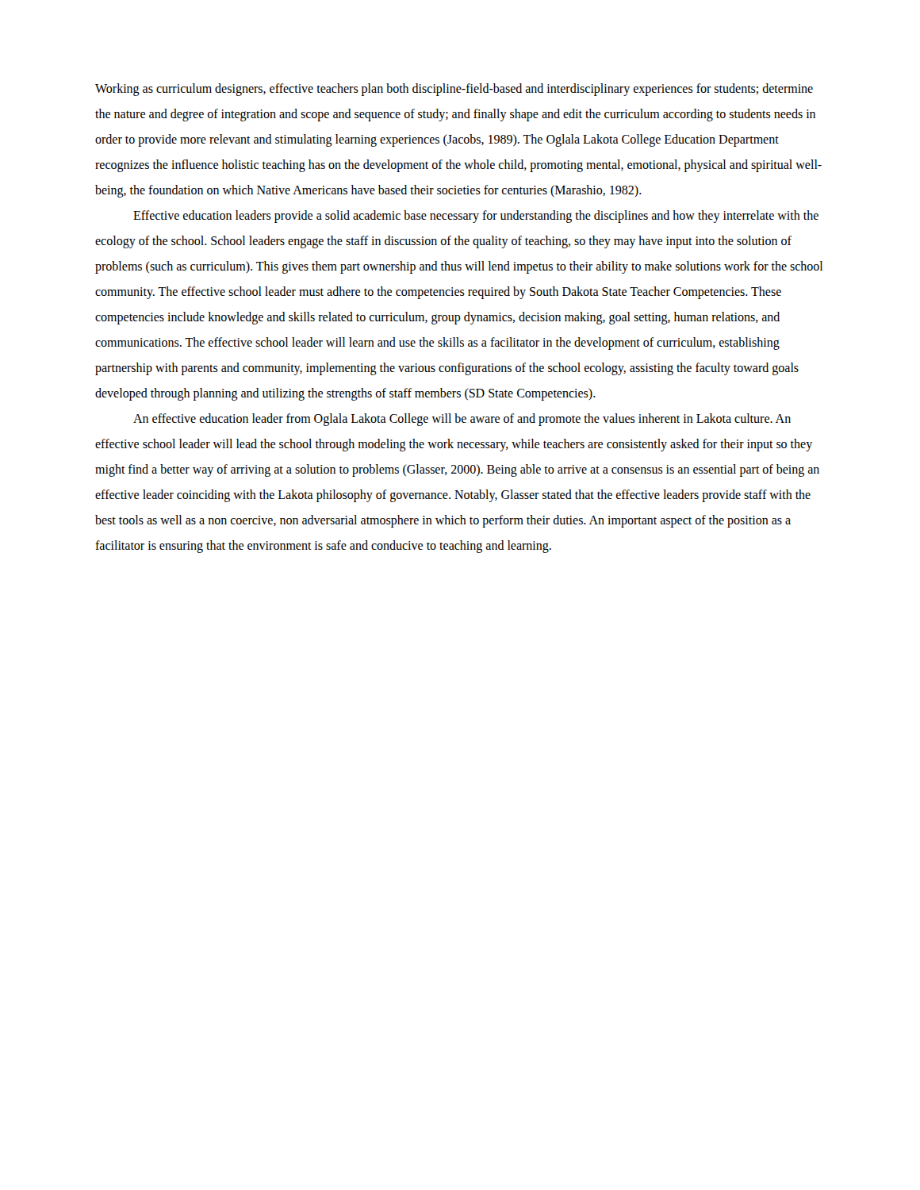Working as curriculum designers, effective teachers plan both discipline-field-based and interdisciplinary experiences for students; determine the nature and degree of integration and scope and sequence of study; and finally shape and edit the curriculum according to students needs in order to provide more relevant and stimulating learning experiences (Jacobs, 1989). The Oglala Lakota College Education Department recognizes the influence holistic teaching has on the development of the whole child, promoting mental, emotional, physical and spiritual well-being, the foundation on which Native Americans have based their societies for centuries (Marashio, 1982).
Effective education leaders provide a solid academic base necessary for understanding the disciplines and how they interrelate with the ecology of the school. School leaders engage the staff in discussion of the quality of teaching, so they may have input into the solution of problems (such as curriculum). This gives them part ownership and thus will lend impetus to their ability to make solutions work for the school community. The effective school leader must adhere to the competencies required by South Dakota State Teacher Competencies. These competencies include knowledge and skills related to curriculum, group dynamics, decision making, goal setting, human relations, and communications. The effective school leader will learn and use the skills as a facilitator in the development of curriculum, establishing partnership with parents and community, implementing the various configurations of the school ecology, assisting the faculty toward goals developed through planning and utilizing the strengths of staff members (SD State Competencies).
An effective education leader from Oglala Lakota College will be aware of and promote the values inherent in Lakota culture. An effective school leader will lead the school through modeling the work necessary, while teachers are consistently asked for their input so they might find a better way of arriving at a solution to problems (Glasser, 2000). Being able to arrive at a consensus is an essential part of being an effective leader coinciding with the Lakota philosophy of governance. Notably, Glasser stated that the effective leaders provide staff with the best tools as well as a non coercive, non adversarial atmosphere in which to perform their duties. An important aspect of the position as a facilitator is ensuring that the environment is safe and conducive to teaching and learning.